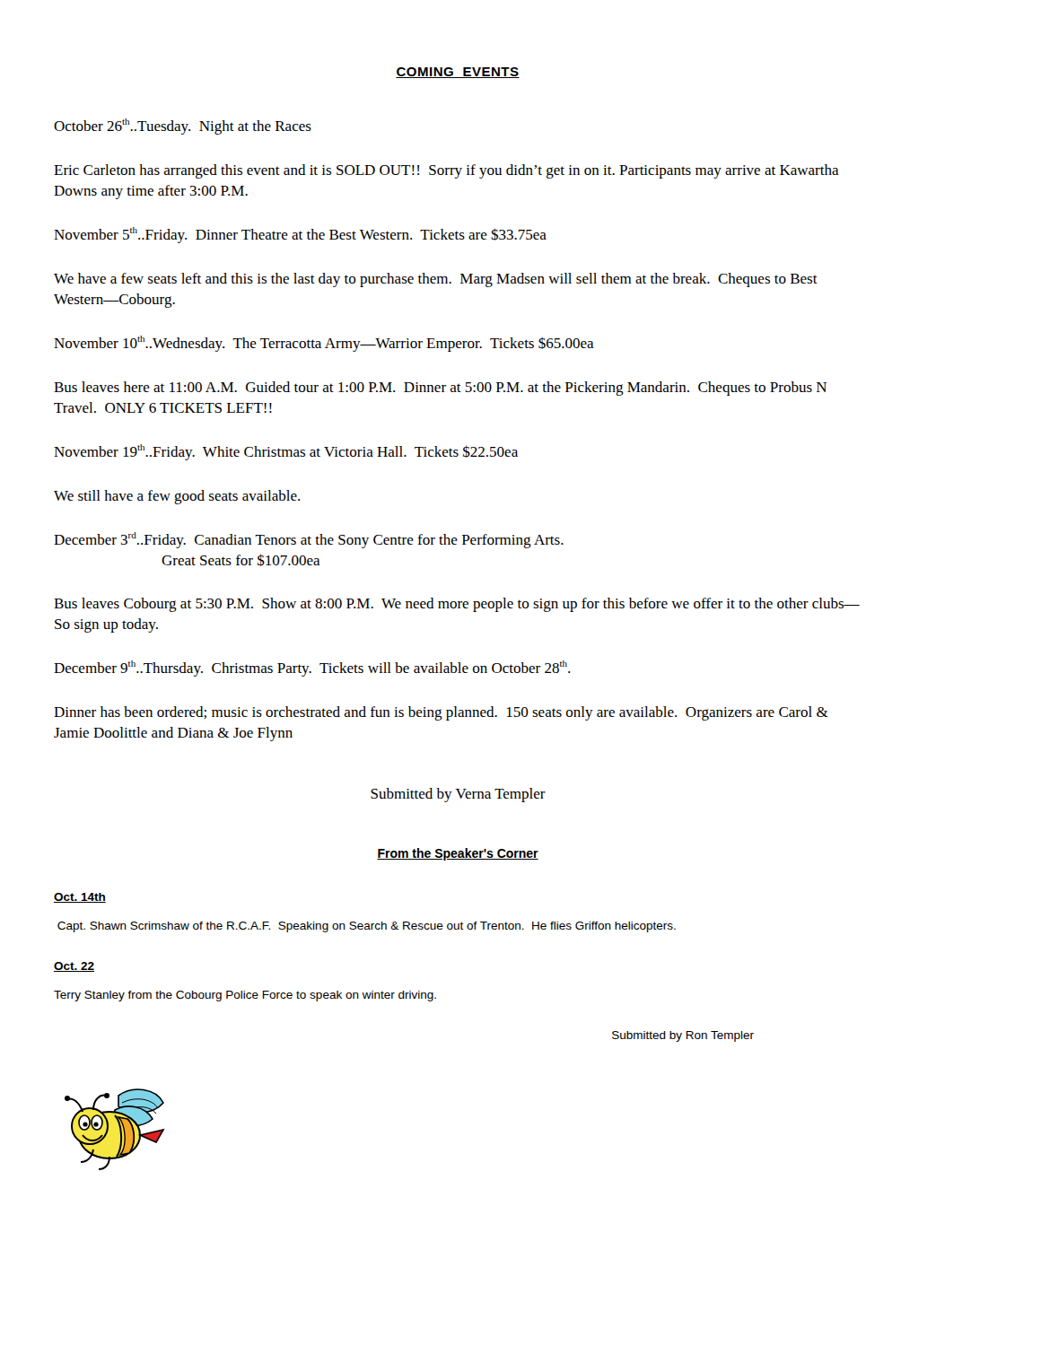COMING EVENTS
October 26th..Tuesday. Night at the Races
Eric Carleton has arranged this event and it is SOLD OUT!! Sorry if you didn’t get in on it. Participants may arrive at Kawartha Downs any time after 3:00 P.M.
November 5th..Friday. Dinner Theatre at the Best Western. Tickets are $33.75ea
We have a few seats left and this is the last day to purchase them. Marg Madsen will sell them at the break. Cheques to Best Western—Cobourg.
November 10th..Wednesday. The Terracotta Army—Warrior Emperor. Tickets $65.00ea
Bus leaves here at 11:00 A.M. Guided tour at 1:00 P.M. Dinner at 5:00 P.M. at the Pickering Mandarin. Cheques to Probus N Travel. ONLY 6 TICKETS LEFT!!
November 19th..Friday. White Christmas at Victoria Hall. Tickets $22.50ea
We still have a few good seats available.
December 3rd..Friday. Canadian Tenors at the Sony Centre for the Performing Arts. Great Seats for $107.00ea
Bus leaves Cobourg at 5:30 P.M. Show at 8:00 P.M. We need more people to sign up for this before we offer it to the other clubs—So sign up today.
December 9th..Thursday. Christmas Party. Tickets will be available on October 28th.
Dinner has been ordered; music is orchestrated and fun is being planned. 150 seats only are available. Organizers are Carol & Jamie Doolittle and Diana & Joe Flynn
Submitted by Verna Templer
From the Speaker's Corner
Oct. 14th
Capt. Shawn Scrimshaw of the R.C.A.F. Speaking on Search & Rescue out of Trenton. He flies Griffon helicopters.
Oct. 22
Terry Stanley from the Cobourg Police Force to speak on winter driving.
Submitted by Ron Templer